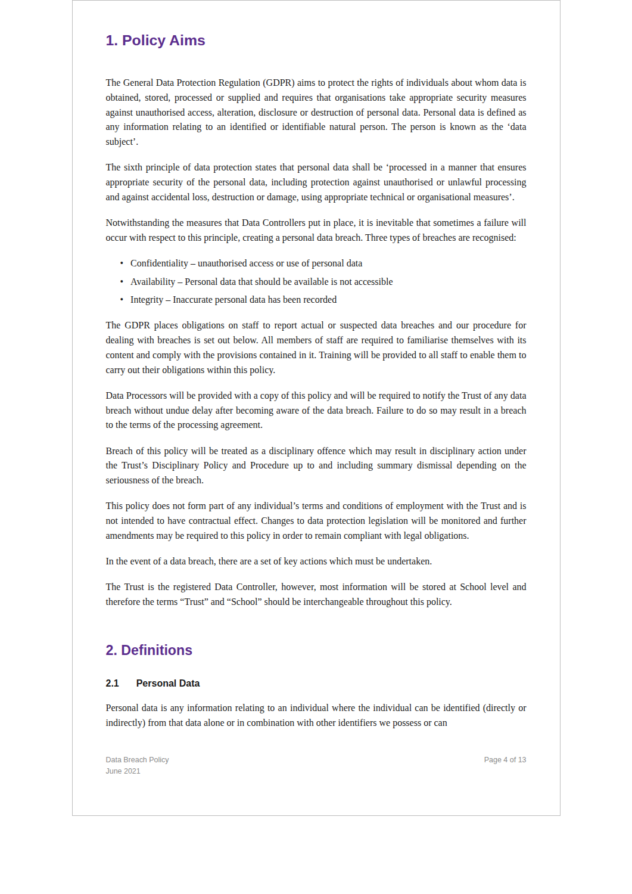1. Policy Aims
The General Data Protection Regulation (GDPR) aims to protect the rights of individuals about whom data is obtained, stored, processed or supplied and requires that organisations take appropriate security measures against unauthorised access, alteration, disclosure or destruction of personal data. Personal data is defined as any information relating to an identified or identifiable natural person. The person is known as the ‘data subject’.
The sixth principle of data protection states that personal data shall be ‘processed in a manner that ensures appropriate security of the personal data, including protection against unauthorised or unlawful processing and against accidental loss, destruction or damage, using appropriate technical or organisational measures’.
Notwithstanding the measures that Data Controllers put in place, it is inevitable that sometimes a failure will occur with respect to this principle, creating a personal data breach. Three types of breaches are recognised:
Confidentiality – unauthorised access or use of personal data
Availability – Personal data that should be available is not accessible
Integrity – Inaccurate personal data has been recorded
The GDPR places obligations on staff to report actual or suspected data breaches and our procedure for dealing with breaches is set out below. All members of staff are required to familiarise themselves with its content and comply with the provisions contained in it. Training will be provided to all staff to enable them to carry out their obligations within this policy.
Data Processors will be provided with a copy of this policy and will be required to notify the Trust of any data breach without undue delay after becoming aware of the data breach. Failure to do so may result in a breach to the terms of the processing agreement.
Breach of this policy will be treated as a disciplinary offence which may result in disciplinary action under the Trust’s Disciplinary Policy and Procedure up to and including summary dismissal depending on the seriousness of the breach.
This policy does not form part of any individual’s terms and conditions of employment with the Trust and is not intended to have contractual effect. Changes to data protection legislation will be monitored and further amendments may be required to this policy in order to remain compliant with legal obligations.
In the event of a data breach, there are a set of key actions which must be undertaken.
The Trust is the registered Data Controller, however, most information will be stored at School level and therefore the terms “Trust” and “School” should be interchangeable throughout this policy.
2. Definitions
2.1 Personal Data
Personal data is any information relating to an individual where the individual can be identified (directly or indirectly) from that data alone or in combination with other identifiers we possess or can
Data Breach Policy
June 2021
Page 4 of 13